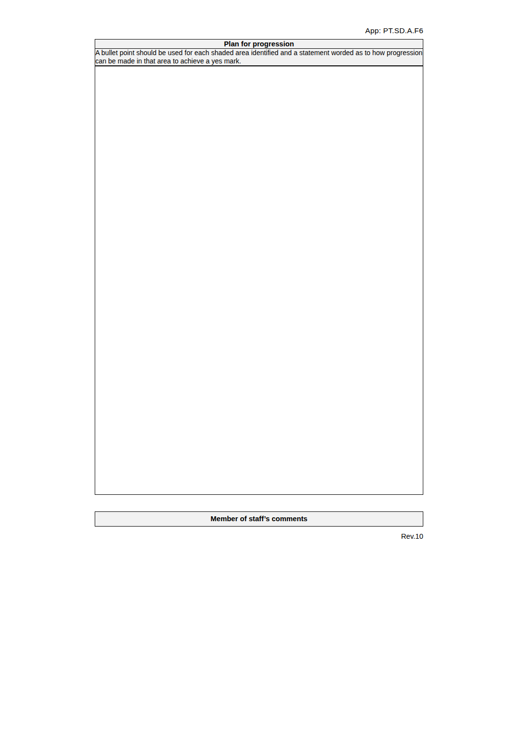App: PT.SD.A.F6
| Plan for progression |
| A bullet point should be used for each shaded area identified and a statement worded as to how progression can be made in that area to achieve a yes mark. |
| Member of staff’s comments |
Rev.10